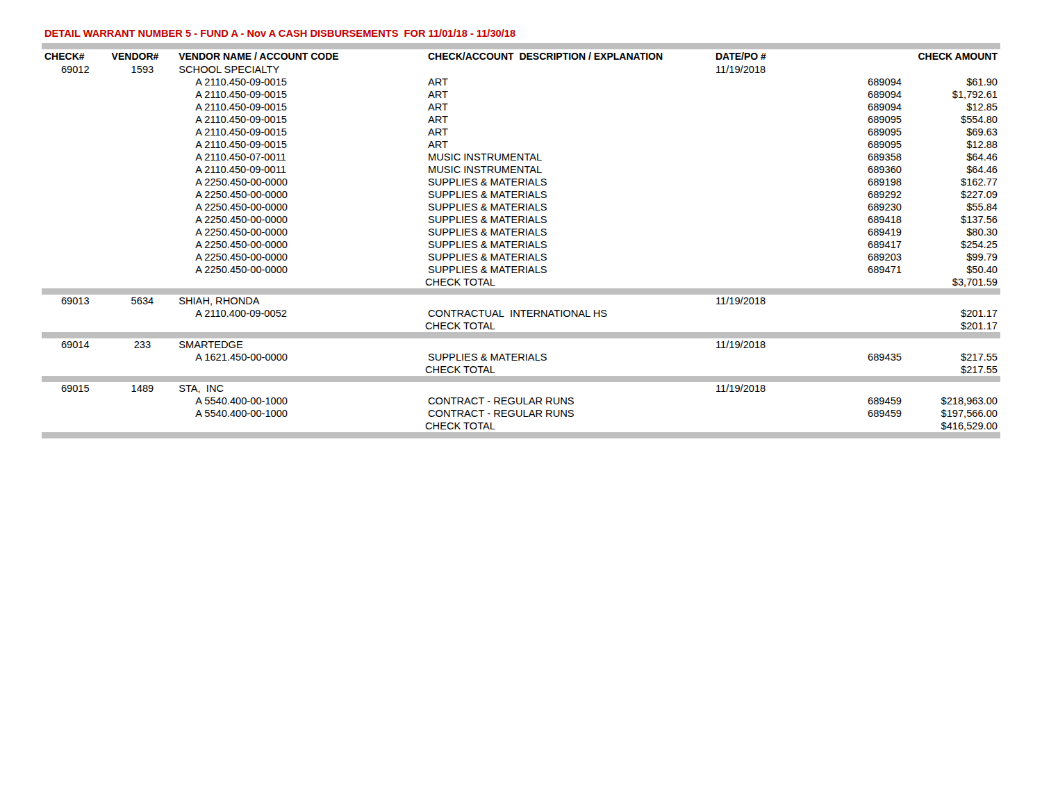DETAIL WARRANT NUMBER 5 - FUND A - Nov A CASH DISBURSEMENTS FOR 11/01/18 - 11/30/18
| CHECK# | VENDOR# | VENDOR NAME / ACCOUNT CODE | CHECK/ACCOUNT DESCRIPTION / EXPLANATION | DATE/PO # | | CHECK AMOUNT |
| --- | --- | --- | --- | --- | --- | --- |
| 69012 | 1593 | SCHOOL SPECIALTY | | 11/19/2018 | | |
| | | A 2110.450-09-0015 | ART | | 689094 | $61.90 |
| | | A 2110.450-09-0015 | ART | | 689094 | $1,792.61 |
| | | A 2110.450-09-0015 | ART | | 689094 | $12.85 |
| | | A 2110.450-09-0015 | ART | | 689095 | $554.80 |
| | | A 2110.450-09-0015 | ART | | 689095 | $69.63 |
| | | A 2110.450-09-0015 | ART | | 689095 | $12.88 |
| | | A 2110.450-07-0011 | MUSIC INSTRUMENTAL | | 689358 | $64.46 |
| | | A 2110.450-09-0011 | MUSIC INSTRUMENTAL | | 689360 | $64.46 |
| | | A 2250.450-00-0000 | SUPPLIES & MATERIALS | | 689198 | $162.77 |
| | | A 2250.450-00-0000 | SUPPLIES & MATERIALS | | 689292 | $227.09 |
| | | A 2250.450-00-0000 | SUPPLIES & MATERIALS | | 689230 | $55.84 |
| | | A 2250.450-00-0000 | SUPPLIES & MATERIALS | | 689418 | $137.56 |
| | | A 2250.450-00-0000 | SUPPLIES & MATERIALS | | 689419 | $80.30 |
| | | A 2250.450-00-0000 | SUPPLIES & MATERIALS | | 689417 | $254.25 |
| | | A 2250.450-00-0000 | SUPPLIES & MATERIALS | | 689203 | $99.79 |
| | | A 2250.450-00-0000 | SUPPLIES & MATERIALS | | 689471 | $50.40 |
| | | | CHECK TOTAL | | | $3,701.59 |
| 69013 | 5634 | SHIAH, RHONDA | | 11/19/2018 | | |
| | | A 2110.400-09-0052 | CONTRACTUAL INTERNATIONAL HS | | | $201.17 |
| | | | CHECK TOTAL | | | $201.17 |
| 69014 | 233 | SMARTEDGE | | 11/19/2018 | | |
| | | A 1621.450-00-0000 | SUPPLIES & MATERIALS | | 689435 | $217.55 |
| | | | CHECK TOTAL | | | $217.55 |
| 69015 | 1489 | STA, INC | | 11/19/2018 | | |
| | | A 5540.400-00-1000 | CONTRACT - REGULAR RUNS | | 689459 | $218,963.00 |
| | | A 5540.400-00-1000 | CONTRACT - REGULAR RUNS | | 689459 | $197,566.00 |
| | | | CHECK TOTAL | | | $416,529.00 |